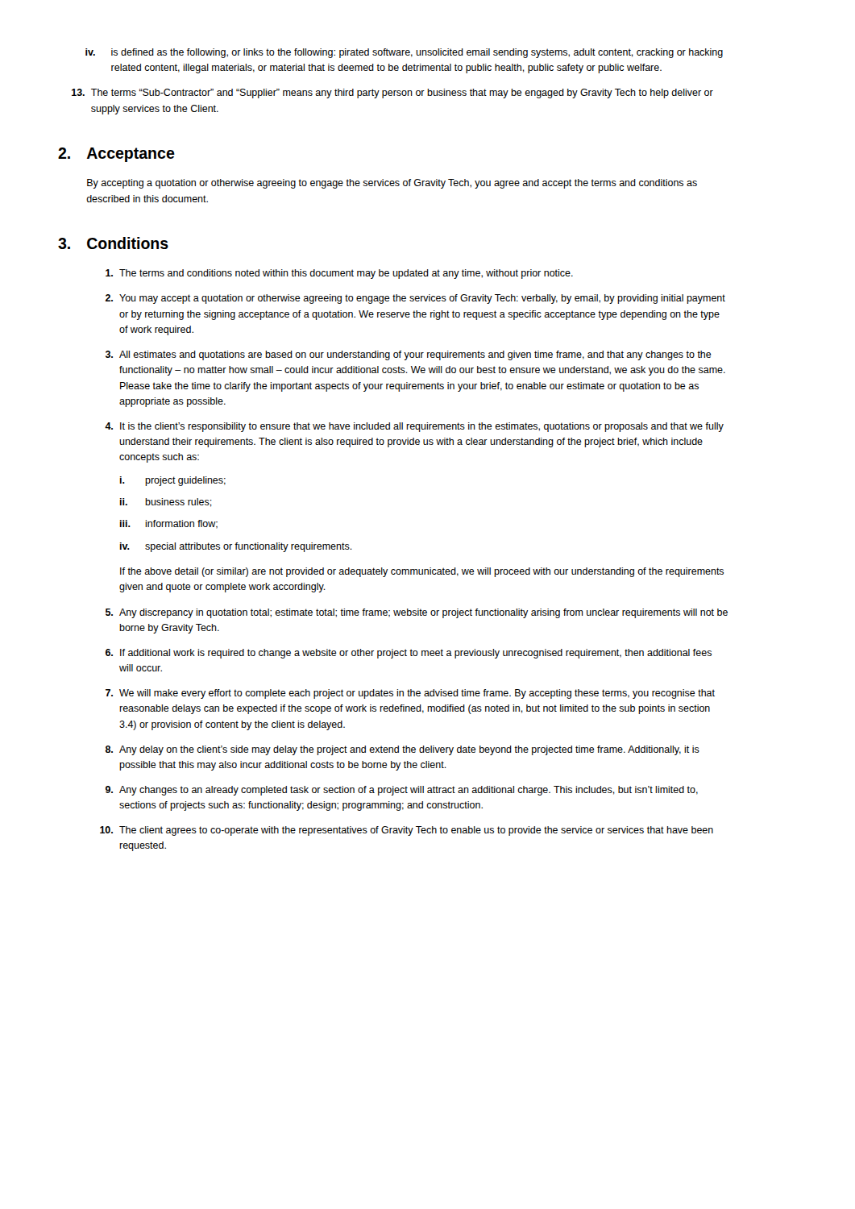iv. is defined as the following, or links to the following: pirated software, unsolicited email sending systems, adult content, cracking or hacking related content, illegal materials, or material that is deemed to be detrimental to public health, public safety or public welfare.
13. The terms “Sub-Contractor” and “Supplier” means any third party person or business that may be engaged by Gravity Tech to help deliver or supply services to the Client.
2. Acceptance
By accepting a quotation or otherwise agreeing to engage the services of Gravity Tech, you agree and accept the terms and conditions as described in this document.
3. Conditions
1. The terms and conditions noted within this document may be updated at any time, without prior notice.
2. You may accept a quotation or otherwise agreeing to engage the services of Gravity Tech: verbally, by email, by providing initial payment or by returning the signing acceptance of a quotation. We reserve the right to request a specific acceptance type depending on the type of work required.
3. All estimates and quotations are based on our understanding of your requirements and given time frame, and that any changes to the functionality – no matter how small – could incur additional costs. We will do our best to ensure we understand, we ask you do the same. Please take the time to clarify the important aspects of your requirements in your brief, to enable our estimate or quotation to be as appropriate as possible.
4. It is the client’s responsibility to ensure that we have included all requirements in the estimates, quotations or proposals and that we fully understand their requirements. The client is also required to provide us with a clear understanding of the project brief, which include concepts such as:
i. project guidelines;
ii. business rules;
iii. information flow;
iv. special attributes or functionality requirements.
If the above detail (or similar) are not provided or adequately communicated, we will proceed with our understanding of the requirements given and quote or complete work accordingly.
5. Any discrepancy in quotation total; estimate total; time frame; website or project functionality arising from unclear requirements will not be borne by Gravity Tech.
6. If additional work is required to change a website or other project to meet a previously unrecognised requirement, then additional fees will occur.
7. We will make every effort to complete each project or updates in the advised time frame. By accepting these terms, you recognise that reasonable delays can be expected if the scope of work is redefined, modified (as noted in, but not limited to the sub points in section 3.4) or provision of content by the client is delayed.
8. Any delay on the client’s side may delay the project and extend the delivery date beyond the projected time frame. Additionally, it is possible that this may also incur additional costs to be borne by the client.
9. Any changes to an already completed task or section of a project will attract an additional charge. This includes, but isn’t limited to, sections of projects such as: functionality; design; programming; and construction.
10. The client agrees to co-operate with the representatives of Gravity Tech to enable us to provide the service or services that have been requested.